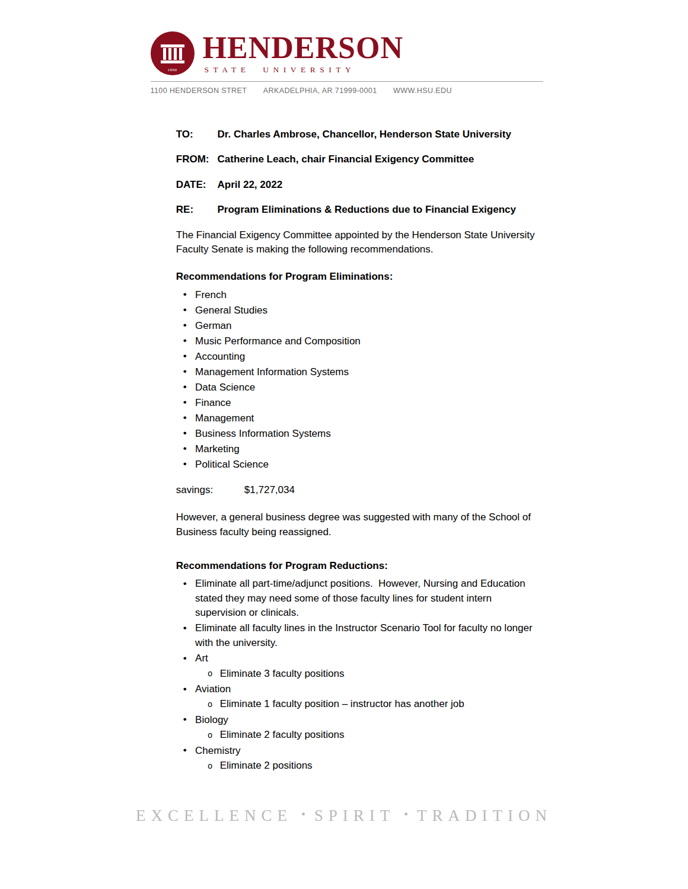1890
HENDERSON STATE UNIVERSITY
1100 HENDERSON STRET ARKADELPHIA, AR 71999-0001 WWW.HSU.EDU
TO: Dr. Charles Ambrose, Chancellor, Henderson State University
FROM: Catherine Leach, chair Financial Exigency Committee
DATE: April 22, 2022
RE: Program Eliminations & Reductions due to Financial Exigency
The Financial Exigency Committee appointed by the Henderson State University Faculty Senate is making the following recommendations.
Recommendations for Program Eliminations:
French
General Studies
German
Music Performance and Composition
Accounting
Management Information Systems
Data Science
Finance
Management
Business Information Systems
Marketing
Political Science
savings:$1,727,034
However, a general business degree was suggested with many of the School of Business faculty being reassigned.
Recommendations for Program Reductions:
Eliminate all part-time/adjunct positions. However, Nursing and Education stated they may need some of those faculty lines for student intern supervision or clinicals.
Eliminate all faculty lines in the Instructor Scenario Tool for faculty no longer with the university.
Art
Eliminate 3 faculty positions
Aviation
Eliminate 1 faculty position – instructor has another job
Biology
Eliminate 2 faculty positions
Chemistry
Eliminate 2 positions
EXCELLENCE • SPIRIT • TRADITION